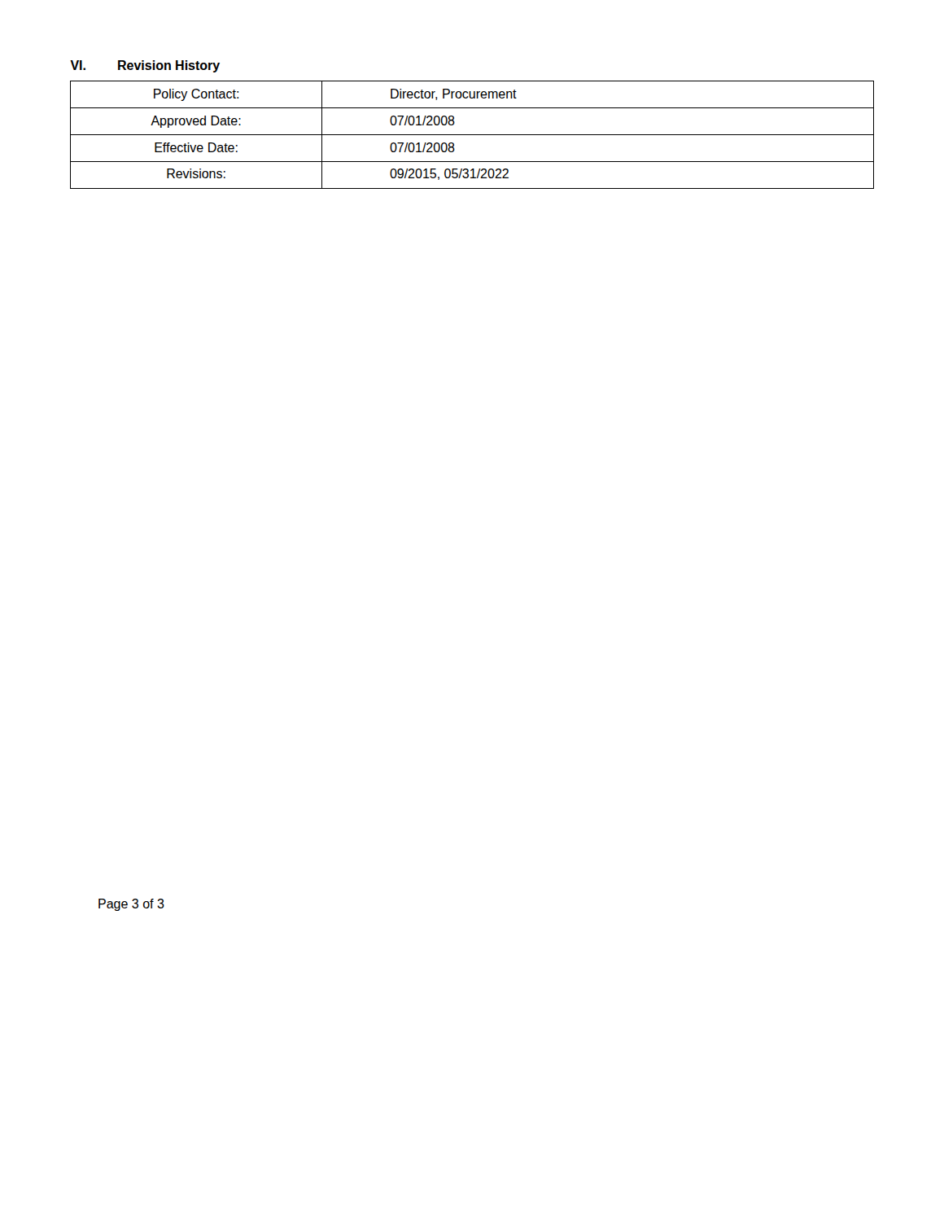VI. Revision History
| Policy Contact: | Director, Procurement |
| Approved Date: | 07/01/2008 |
| Effective Date: | 07/01/2008 |
| Revisions: | 09/2015, 05/31/2022 |
Page 3 of 3